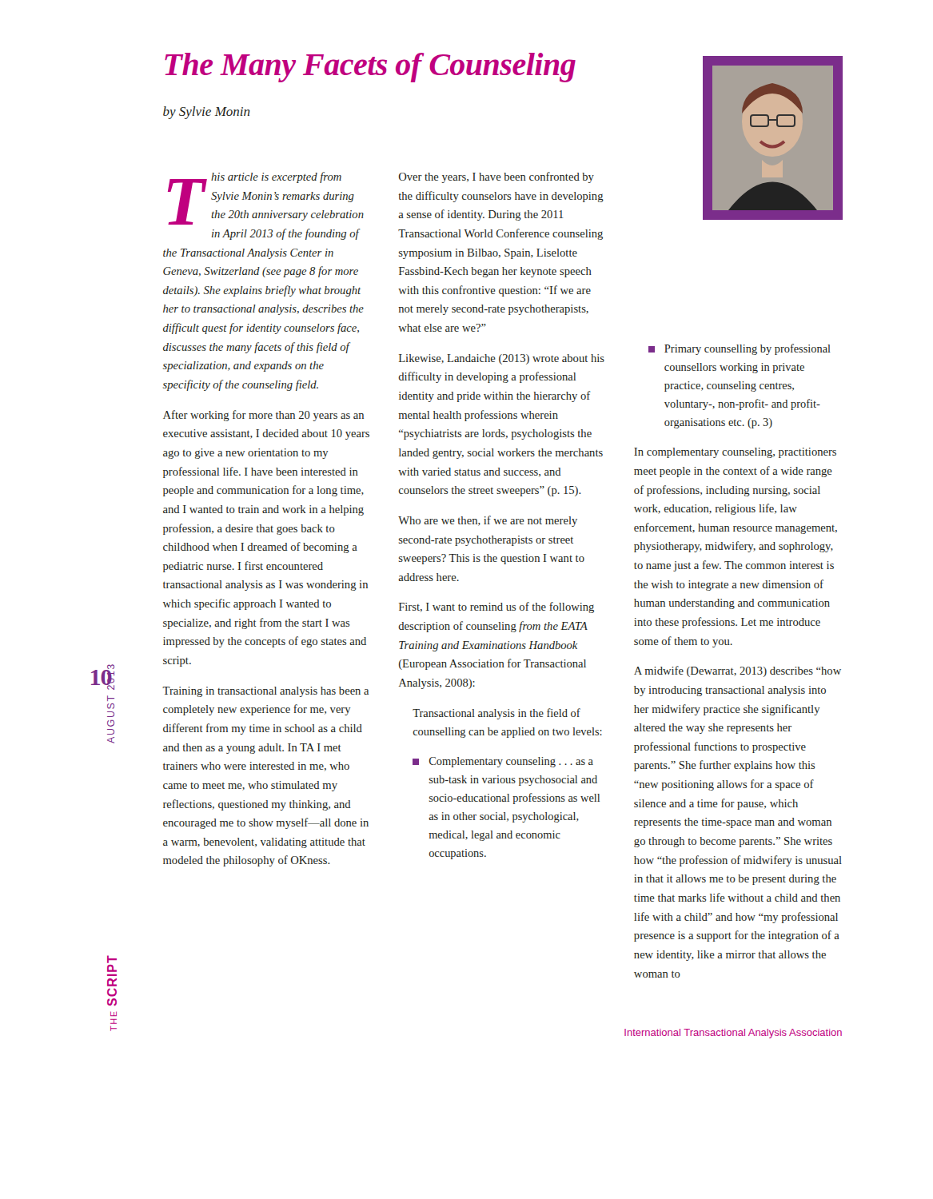10
AUGUST 2013
THE SCRIPT
The Many Facets of Counseling
by Sylvie Monin
This article is excerpted from Sylvie Monin’s remarks during the 20th anniversary celebration in April 2013 of the founding of the Transactional Analysis Center in Geneva, Switzerland (see page 8 for more details). She explains briefly what brought her to transactional analysis, describes the difficult quest for identity counselors face, discusses the many facets of this field of specialization, and expands on the specificity of the counseling field.
After working for more than 20 years as an executive assistant, I decided about 10 years ago to give a new orientation to my professional life. I have been interested in people and communication for a long time, and I wanted to train and work in a helping profession, a desire that goes back to childhood when I dreamed of becoming a pediatric nurse. I first encountered transactional analysis as I was wondering in which specific approach I wanted to specialize, and right from the start I was impressed by the concepts of ego states and script.
Training in transactional analysis has been a completely new experience for me, very different from my time in school as a child and then as a young adult. In TA I met trainers who were interested in me, who came to meet me, who stimulated my reflections, questioned my thinking, and encouraged me to show myself—all done in a warm, benevolent, validating attitude that modeled the philosophy of OKness.
Over the years, I have been confronted by the difficulty counselors have in developing a sense of identity. During the 2011 Transactional World Conference counseling symposium in Bilbao, Spain, Liselotte Fassbind-Kech began her keynote speech with this confrontive question: “If we are not merely second-rate psychotherapists, what else are we?”
Likewise, Landaiche (2013) wrote about his difficulty in developing a professional identity and pride within the hierarchy of mental health professions wherein “psychiatrists are lords, psychologists the landed gentry, social workers the merchants with varied status and success, and counselors the street sweepers” (p. 15).
Who are we then, if we are not merely second-rate psychotherapists or street sweepers? This is the question I want to address here.
First, I want to remind us of the following description of counseling from the EATA Training and Examinations Handbook (European Association for Transactional Analysis, 2008):
Transactional analysis in the field of counselling can be applied on two levels:
Complementary counseling . . . as a sub-task in various psychosocial and socio-educational professions as well as in other social, psychological, medical, legal and economic occupations.
Primary counselling by professional counsellors working in private practice, counseling centres, voluntary-, non-profit- and profit-organisations etc. (p. 3)
In complementary counseling, practitioners meet people in the context of a wide range of professions, including nursing, social work, education, religious life, law enforcement, human resource management, physiotherapy, midwifery, and sophrology, to name just a few. The common interest is the wish to integrate a new dimension of human understanding and communication into these professions. Let me introduce some of them to you.
A midwife (Dewarrat, 2013) describes “how by introducing transactional analysis into her midwifery practice she significantly altered the way she represents her professional functions to prospective parents.” She further explains how this “new positioning allows for a space of silence and a time for pause, which represents the time-space man and woman go through to become parents.” She writes how “the profession of midwifery is unusual in that it allows me to be present during the time that marks life without a child and then life with a child” and how “my professional presence is a support for the integration of a new identity, like a mirror that allows the woman to
International Transactional Analysis Association